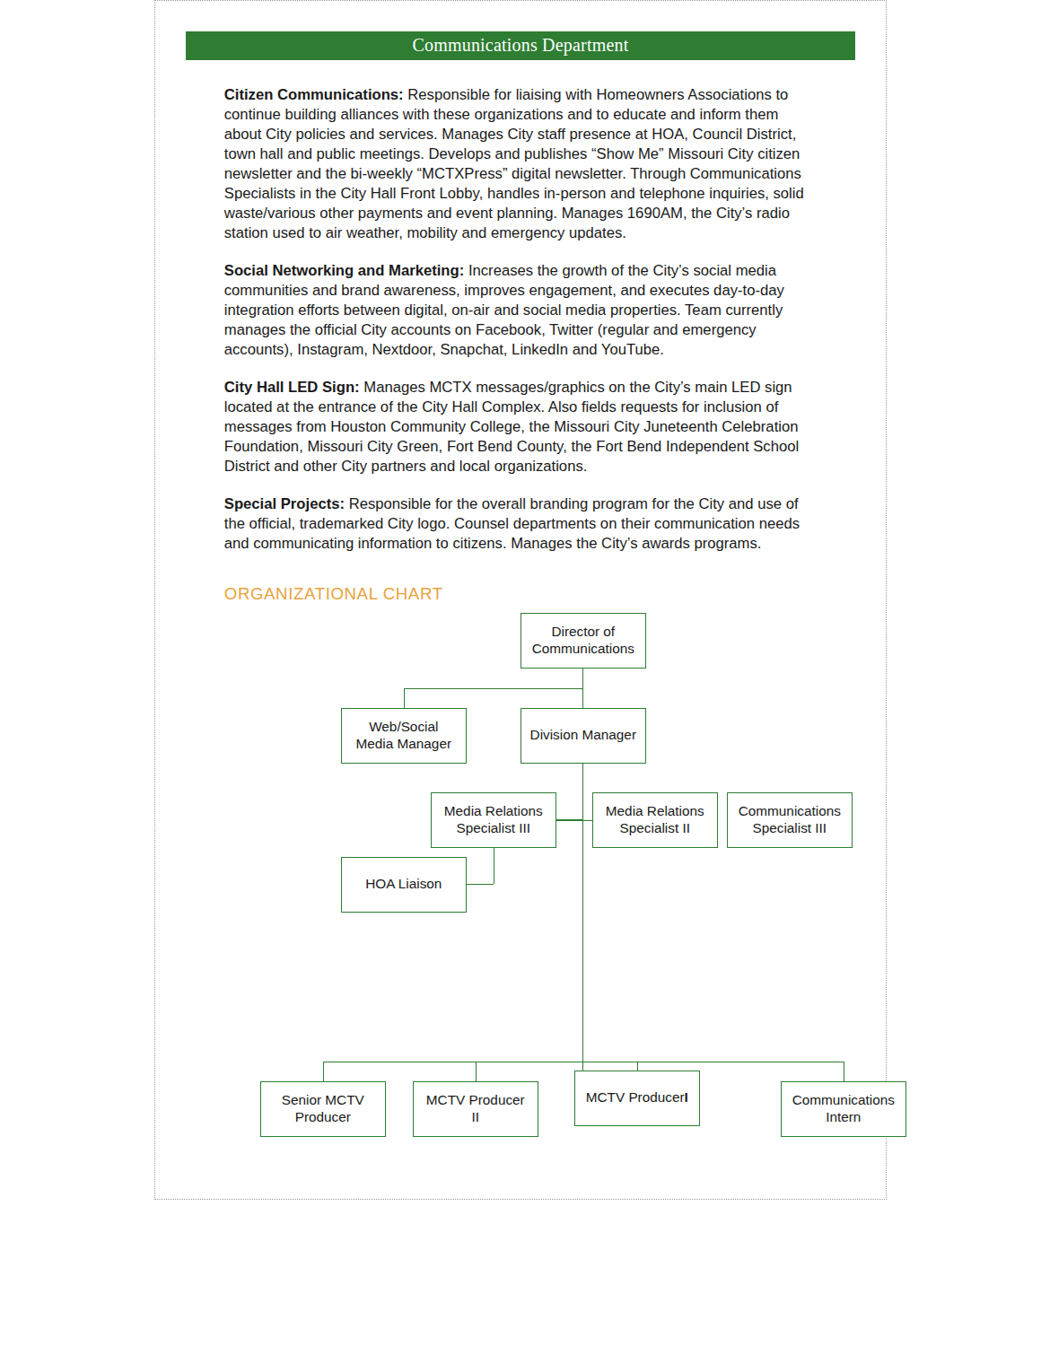Communications Department
Citizen Communications: Responsible for liaising with Homeowners Associations to continue building alliances with these organizations and to educate and inform them about City policies and services. Manages City staff presence at HOA, Council District, town hall and public meetings. Develops and publishes “Show Me” Missouri City citizen newsletter and the bi-weekly “MCTXPress” digital newsletter. Through Communications Specialists in the City Hall Front Lobby, handles in-person and telephone inquiries, solid waste/various other payments and event planning. Manages 1690AM, the City’s radio station used to air weather, mobility and emergency updates.
Social Networking and Marketing: Increases the growth of the City’s social media communities and brand awareness, improves engagement, and executes day-to-day integration efforts between digital, on-air and social media properties. Team currently manages the official City accounts on Facebook, Twitter (regular and emergency accounts), Instagram, Nextdoor, Snapchat, LinkedIn and YouTube.
City Hall LED Sign: Manages MCTX messages/graphics on the City’s main LED sign located at the entrance of the City Hall Complex. Also fields requests for inclusion of messages from Houston Community College, the Missouri City Juneteenth Celebration Foundation, Missouri City Green, Fort Bend County, the Fort Bend Independent School District and other City partners and local organizations.
Special Projects: Responsible for the overall branding program for the City and use of the official, trademarked City logo. Counsel departments on their communication needs and communicating information to citizens. Manages the City’s awards programs.
ORGANIZATIONAL CHART
Director of
Communications
Web/Social
Media Manager
Division Manager
Media Relations
Specialist III
Media Relations
Specialist II
Communications
Specialist III
HOA Liaison
Senior MCTV
Producer
MCTV Producer
II
MCTV Producer
I
Communications
Intern